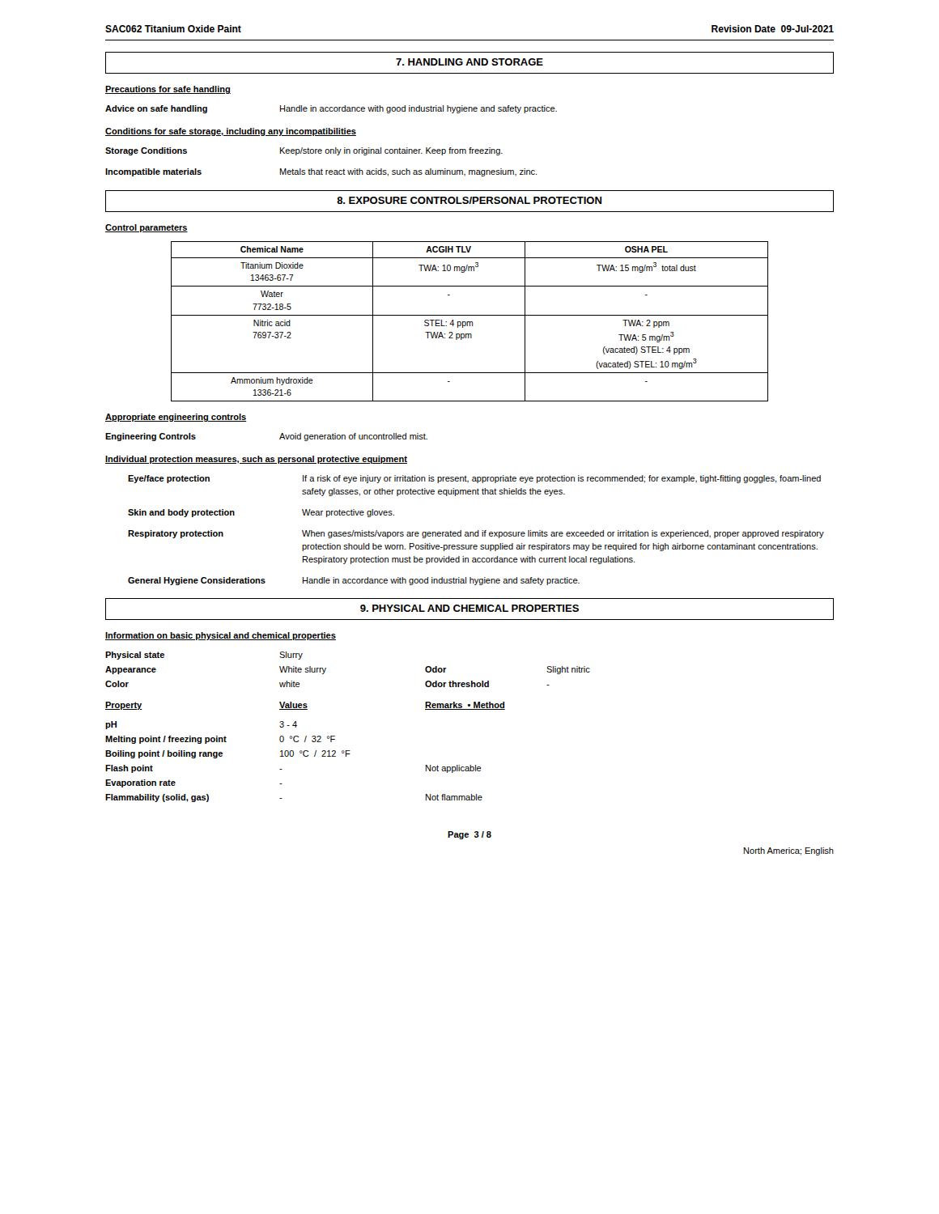SAC062 Titanium Oxide Paint
Revision Date 09-Jul-2021
7. HANDLING AND STORAGE
Precautions for safe handling
Advice on safe handling
Handle in accordance with good industrial hygiene and safety practice.
Conditions for safe storage, including any incompatibilities
Storage Conditions
Keep/store only in original container. Keep from freezing.
Incompatible materials
Metals that react with acids, such as aluminum, magnesium, zinc.
8. EXPOSURE CONTROLS/PERSONAL PROTECTION
Control parameters
| Chemical Name | ACGIH TLV | OSHA PEL |
| --- | --- | --- |
| Titanium Dioxide 13463-67-7 | TWA: 10 mg/m 3 | TWA: 15 mg/m 3 total dust |
| Water 7732-18-5 | - | - |
| Nitric acid 7697-37-2 | STEL: 4 ppm TWA: 2 ppm | TWA: 2 ppm TWA: 5 mg/m 3 (vacated) STEL: 4 ppm (vacated) STEL: 10 mg/m 3 |
| Ammonium hydroxide 1336-21-6 | - | - |
Appropriate engineering controls
Engineering Controls
Avoid generation of uncontrolled mist.
Individual protection measures, such as personal protective equipment
Eye/face protection
If a risk of eye injury or irritation is present, appropriate eye protection is recommended; for example, tight-fitting goggles, foam-lined safety glasses, or other protective equipment that shields the eyes.
Skin and body protection
Wear protective gloves.
Respiratory protection
When gases/mists/vapors are generated and if exposure limits are exceeded or irritation is experienced, proper approved respiratory protection should be worn. Positive-pressure supplied air respirators may be required for high airborne contaminant concentrations. Respiratory protection must be provided in accordance with current local regulations.
General Hygiene Considerations
Handle in accordance with good industrial hygiene and safety practice.
9. PHYSICAL AND CHEMICAL PROPERTIES
Information on basic physical and chemical properties
Physical state
Slurry
Appearance
White slurry
Odor
Slight nitric
Color
white
Odor threshold
-
Property
Values
Remarks • Method
pH
3 - 4
Melting point / freezing point
0 °C / 32 °F
Boiling point / boiling range
100 °C / 212 °F
Flash point
-
Not applicable
Evaporation rate
-
Flammability (solid, gas)
-
Not flammable
Page 3 / 8
North America; English